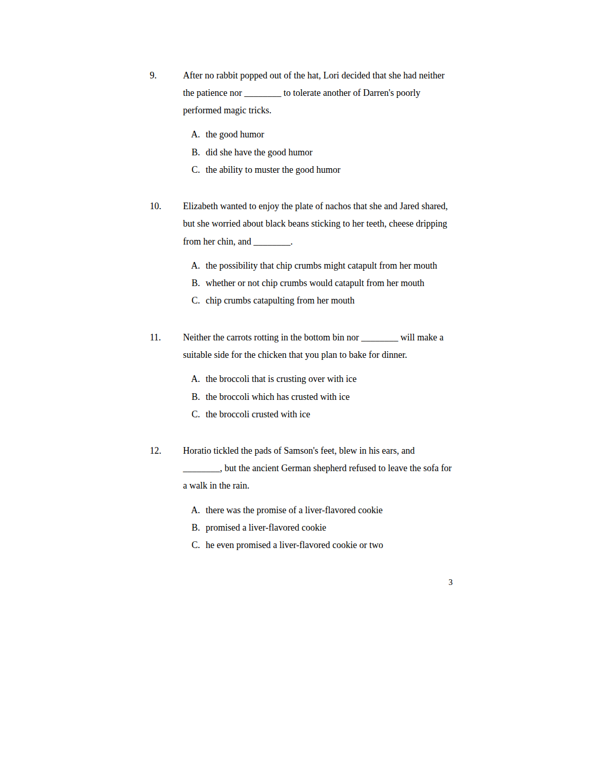After no rabbit popped out of the hat, Lori decided that she had neither the patience nor ________ to tolerate another of Darren's poorly performed magic tricks.
the good humor
did she have the good humor
the ability to muster the good humor
Elizabeth wanted to enjoy the plate of nachos that she and Jared shared, but she worried about black beans sticking to her teeth, cheese dripping from her chin, and ________.
the possibility that chip crumbs might catapult from her mouth
whether or not chip crumbs would catapult from her mouth
chip crumbs catapulting from her mouth
Neither the carrots rotting in the bottom bin nor ________ will make a suitable side for the chicken that you plan to bake for dinner.
the broccoli that is crusting over with ice
the broccoli which has crusted with ice
the broccoli crusted with ice
Horatio tickled the pads of Samson's feet, blew in his ears, and ________, but the ancient German shepherd refused to leave the sofa for a walk in the rain.
there was the promise of a liver-flavored cookie
promised a liver-flavored cookie
he even promised a liver-flavored cookie or two
3